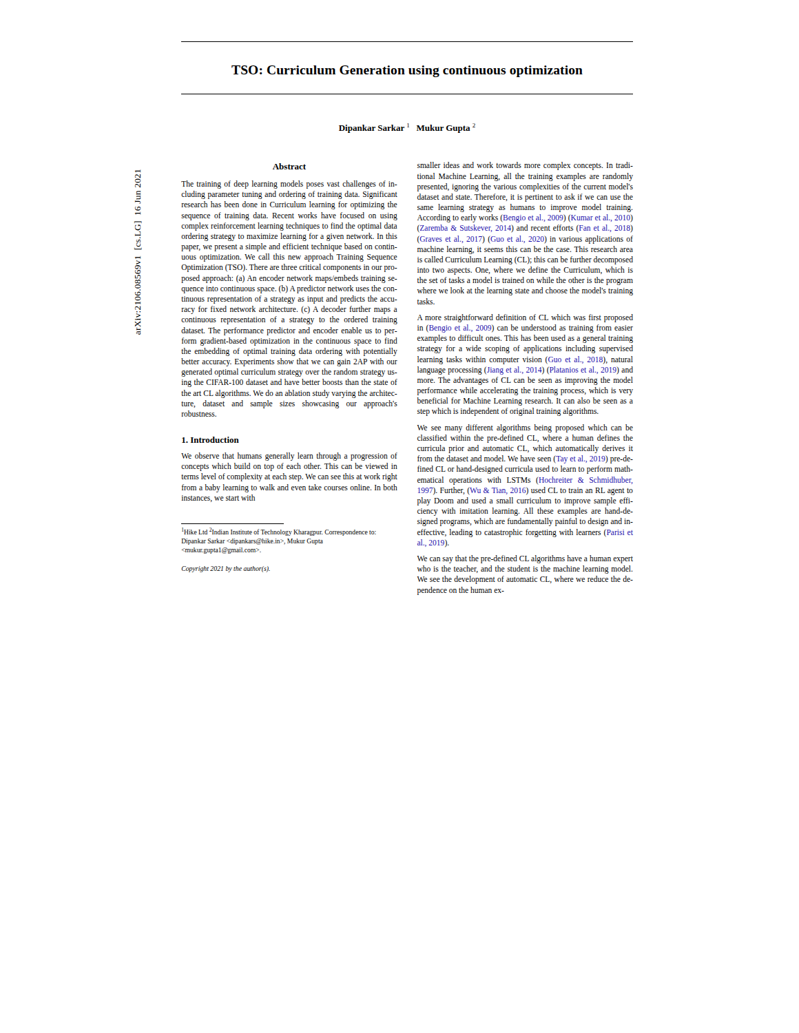arXiv:2106.08569v1 [cs.LG] 16 Jun 2021
TSO: Curriculum Generation using continuous optimization
Dipankar Sarkar 1 Mukur Gupta 2
Abstract
The training of deep learning models poses vast challenges of including parameter tuning and ordering of training data. Significant research has been done in Curriculum learning for optimizing the sequence of training data. Recent works have focused on using complex reinforcement learning techniques to find the optimal data ordering strategy to maximize learning for a given network. In this paper, we present a simple and efficient technique based on continuous optimization. We call this new approach Training Sequence Optimization (TSO). There are three critical components in our proposed approach: (a) An encoder network maps/embeds training sequence into continuous space. (b) A predictor network uses the continuous representation of a strategy as input and predicts the accuracy for fixed network architecture. (c) A decoder further maps a continuous representation of a strategy to the ordered training dataset. The performance predictor and encoder enable us to perform gradient-based optimization in the continuous space to find the embedding of optimal training data ordering with potentially better accuracy. Experiments show that we can gain 2AP with our generated optimal curriculum strategy over the random strategy using the CIFAR-100 dataset and have better boosts than the state of the art CL algorithms. We do an ablation study varying the architecture, dataset and sample sizes showcasing our approach's robustness.
1. Introduction
We observe that humans generally learn through a progression of concepts which build on top of each other. This can be viewed in terms level of complexity at each step. We can see this at work right from a baby learning to walk and even take courses online. In both instances, we start with
1Hike Ltd 2Indian Institute of Technology Kharagpur. Correspondence to: Dipankar Sarkar <dipankars@hike.in>, Mukur Gupta <mukur.gupta1@gmail.com>.
Copyright 2021 by the author(s).
smaller ideas and work towards more complex concepts. In traditional Machine Learning, all the training examples are randomly presented, ignoring the various complexities of the current model's dataset and state. Therefore, it is pertinent to ask if we can use the same learning strategy as humans to improve model training. According to early works (Bengio et al., 2009) (Kumar et al., 2010) (Zaremba & Sutskever, 2014) and recent efforts (Fan et al., 2018) (Graves et al., 2017) (Guo et al., 2020) in various applications of machine learning, it seems this can be the case. This research area is called Curriculum Learning (CL); this can be further decomposed into two aspects. One, where we define the Curriculum, which is the set of tasks a model is trained on while the other is the program where we look at the learning state and choose the model's training tasks.
A more straightforward definition of CL which was first proposed in (Bengio et al., 2009) can be understood as training from easier examples to difficult ones. This has been used as a general training strategy for a wide scoping of applications including supervised learning tasks within computer vision (Guo et al., 2018), natural language processing (Jiang et al., 2014) (Platanios et al., 2019) and more. The advantages of CL can be seen as improving the model performance while accelerating the training process, which is very beneficial for Machine Learning research. It can also be seen as a step which is independent of original training algorithms.
We see many different algorithms being proposed which can be classified within the pre-defined CL, where a human defines the curricula prior and automatic CL, which automatically derives it from the dataset and model. We have seen (Tay et al., 2019) pre-defined CL or hand-designed curricula used to learn to perform mathematical operations with LSTMs (Hochreiter & Schmidhuber, 1997). Further, (Wu & Tian, 2016) used CL to train an RL agent to play Doom and used a small curriculum to improve sample efficiency with imitation learning. All these examples are hand-designed programs, which are fundamentally painful to design and ineffective, leading to catastrophic forgetting with learners (Parisi et al., 2019).
We can say that the pre-defined CL algorithms have a human expert who is the teacher, and the student is the machine learning model. We see the development of automatic CL, where we reduce the dependence on the human ex-